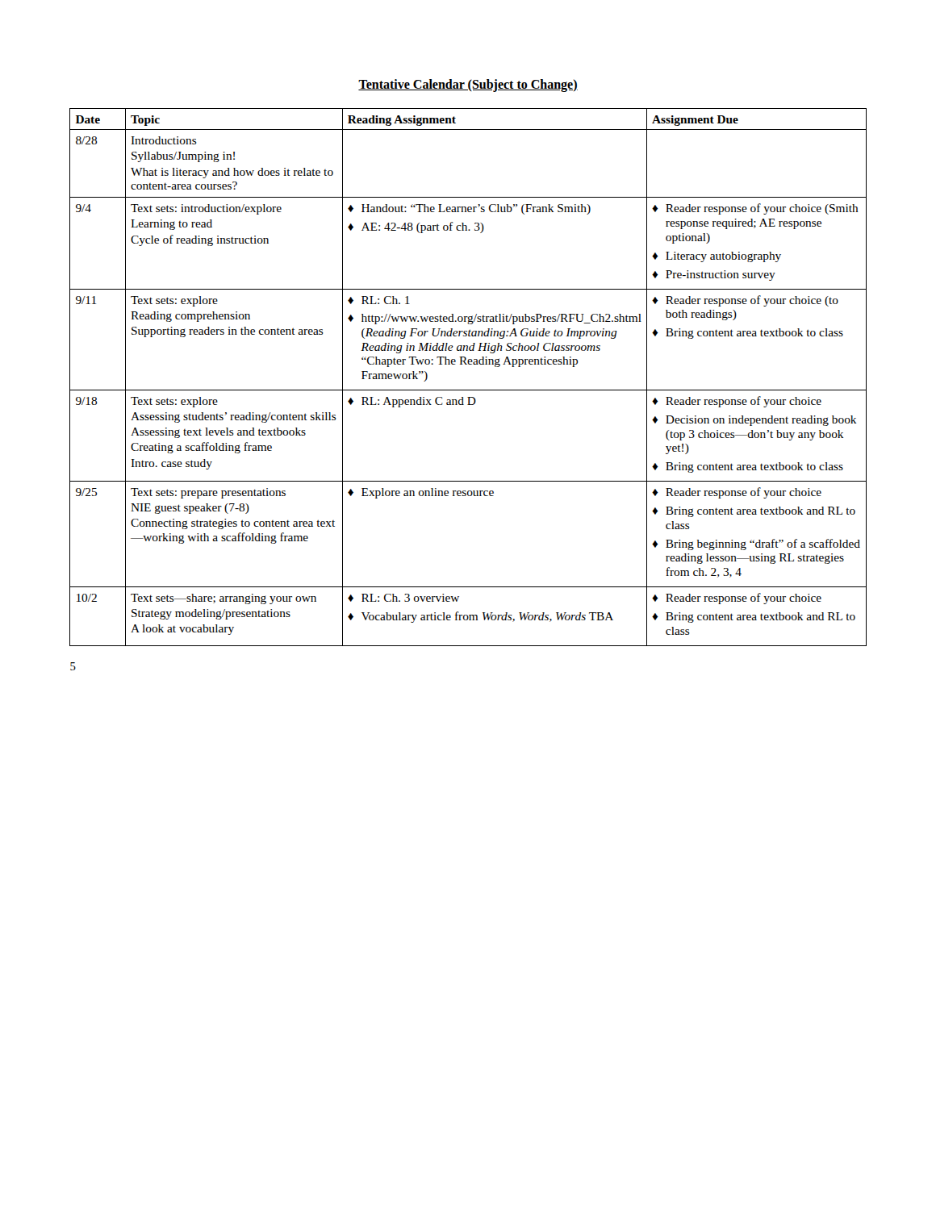Tentative Calendar (Subject to Change)
| Date | Topic | Reading Assignment | Assignment Due |
| --- | --- | --- | --- |
| 8/28 | Introductions Syllabus/Jumping in! What is literacy and how does it relate to content-area courses? | | |
| 9/4 | Text sets: introduction/explore Learning to read Cycle of reading instruction | Handout: “The Learner’s Club” (Frank Smith) AE: 42-48 (part of ch. 3) | Reader response of your choice (Smith response required; AE response optional) Literacy autobiography Pre-instruction survey |
| 9/11 | Text sets: explore Reading comprehension Supporting readers in the content areas | RL: Ch. 1 http://www.wested.org/stratlit/pubsPres/RFU_Ch2.shtml ( Reading For Understanding:A Guide to Improving Reading in Middle and High School Classrooms “Chapter Two: The Reading Apprenticeship Framework”) | Reader response of your choice (to both readings) Bring content area textbook to class |
| 9/18 | Text sets: explore Assessing students’ reading/content skills Assessing text levels and textbooks Creating a scaffolding frame Intro. case study | RL: Appendix C and D | Reader response of your choice Decision on independent reading book (top 3 choices—don’t buy any book yet!) Bring content area textbook to class |
| 9/25 | Text sets: prepare presentations NIE guest speaker (7-8) Connecting strategies to content area text—working with a scaffolding frame | Explore an online resource | Reader response of your choice Bring content area textbook and RL to class Bring beginning “draft” of a scaffolded reading lesson—using RL strategies from ch. 2, 3, 4 |
| 10/2 | Text sets—share; arranging your own Strategy modeling/presentations A look at vocabulary | RL: Ch. 3 overview Vocabulary article from Words, Words, Words TBA | Reader response of your choice Bring content area textbook and RL to class |
5